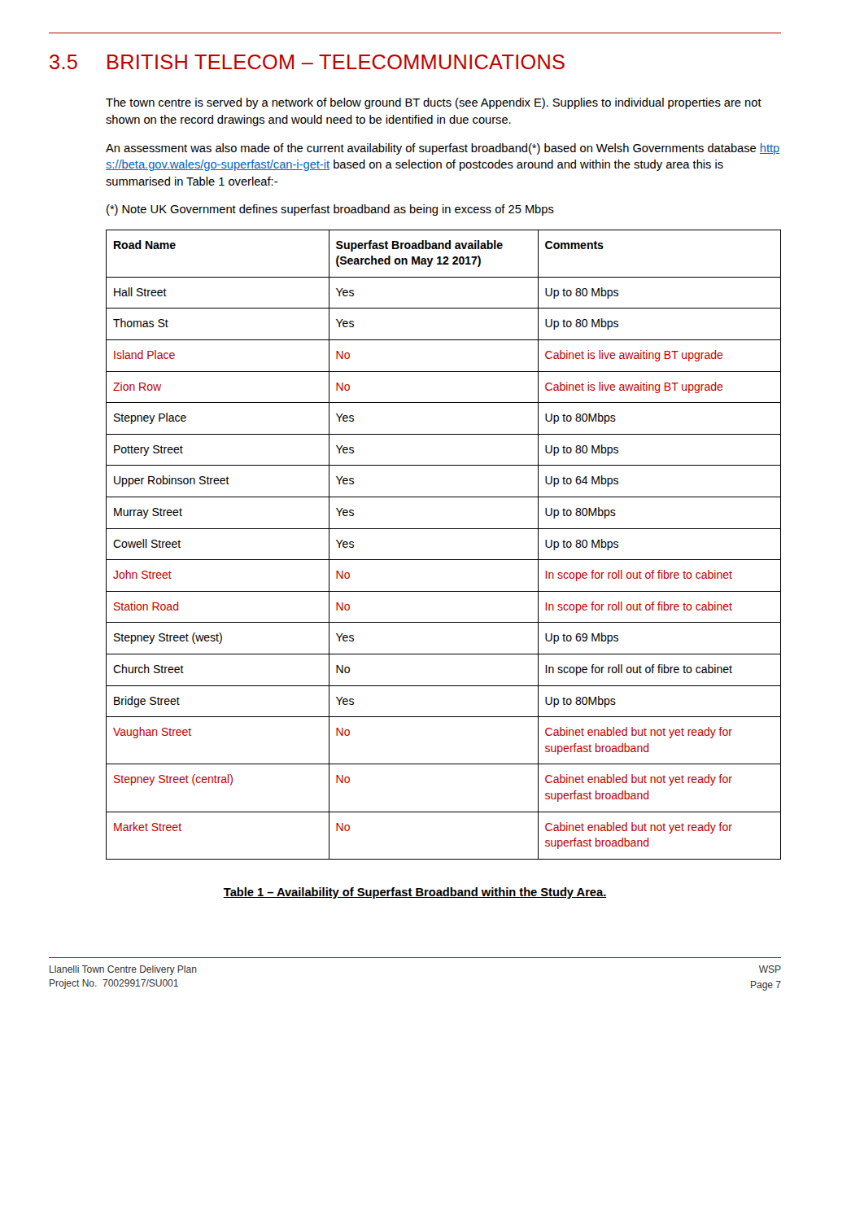3.5 BRITISH TELECOM – TELECOMMUNICATIONS
The town centre is served by a network of below ground BT ducts (see Appendix E). Supplies to individual properties are not shown on the record drawings and would need to be identified in due course.
An assessment was also made of the current availability of superfast broadband(*) based on Welsh Governments database https://beta.gov.wales/go-superfast/can-i-get-it based on a selection of postcodes around and within the study area this is summarised in Table 1 overleaf:-
(*) Note UK Government defines superfast broadband as being in excess of 25 Mbps
| Road Name | Superfast Broadband available (Searched on May 12 2017) | Comments |
| --- | --- | --- |
| Hall Street | Yes | Up to 80 Mbps |
| Thomas St | Yes | Up to 80 Mbps |
| Island Place | No | Cabinet is live awaiting BT upgrade |
| Zion Row | No | Cabinet is live awaiting BT upgrade |
| Stepney Place | Yes | Up to 80Mbps |
| Pottery Street | Yes | Up to 80 Mbps |
| Upper Robinson Street | Yes | Up to 64 Mbps |
| Murray Street | Yes | Up to 80Mbps |
| Cowell Street | Yes | Up to 80 Mbps |
| John Street | No | In scope for roll out of fibre to cabinet |
| Station Road | No | In scope for roll out of fibre to cabinet |
| Stepney Street (west) | Yes | Up to 69 Mbps |
| Church Street | No | In scope for roll out of fibre to cabinet |
| Bridge Street | Yes | Up to 80Mbps |
| Vaughan Street | No | Cabinet enabled but not yet ready for superfast broadband |
| Stepney Street (central) | No | Cabinet enabled but not yet ready for superfast broadband |
| Market Street | No | Cabinet enabled but not yet ready for superfast broadband |
Table 1 – Availability of Superfast Broadband within the Study Area.
Llanelli Town Centre Delivery Plan
Project No. 70029917/SU001
WSP Page 7